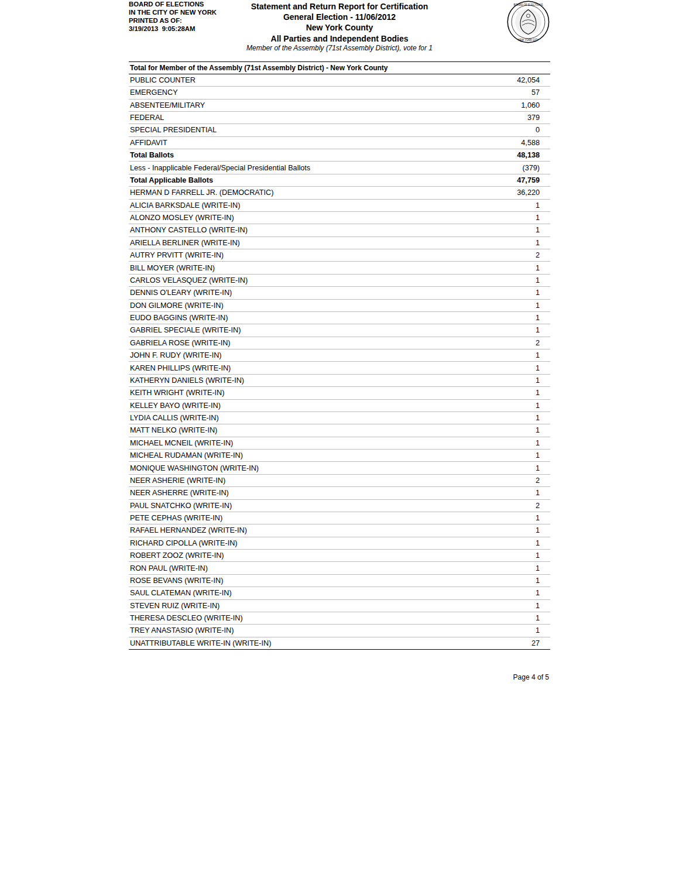BOARD OF ELECTIONS
IN THE CITY OF NEW YORK
PRINTED AS OF:
3/19/2013 9:05:28AM
BOARD OF ELECTIONS NEW YORK CITY
Statement and Return Report for Certification
General Election - 11/06/2012
New York County
All Parties and Independent Bodies
Member of the Assembly (71st Assembly District), vote for 1
Total for Member of the Assembly (71st Assembly District) - New York County
| PUBLIC COUNTER | 42,054 |
| EMERGENCY | 57 |
| ABSENTEE/MILITARY | 1,060 |
| FEDERAL | 379 |
| SPECIAL PRESIDENTIAL | 0 |
| AFFIDAVIT | 4,588 |
| Total Ballots | 48,138 |
| Less - Inapplicable Federal/Special Presidential Ballots | (379) |
| Total Applicable Ballots | 47,759 |
| HERMAN D FARRELL JR. (DEMOCRATIC) | 36,220 |
| ALICIA BARKSDALE (WRITE-IN) | 1 |
| ALONZO MOSLEY (WRITE-IN) | 1 |
| ANTHONY CASTELLO (WRITE-IN) | 1 |
| ARIELLA BERLINER (WRITE-IN) | 1 |
| AUTRY PRVITT (WRITE-IN) | 2 |
| BILL MOYER (WRITE-IN) | 1 |
| CARLOS VELASQUEZ (WRITE-IN) | 1 |
| DENNIS O'LEARY (WRITE-IN) | 1 |
| DON GILMORE (WRITE-IN) | 1 |
| EUDO BAGGINS (WRITE-IN) | 1 |
| GABRIEL SPECIALE (WRITE-IN) | 1 |
| GABRIELA ROSE (WRITE-IN) | 2 |
| JOHN F. RUDY (WRITE-IN) | 1 |
| KAREN PHILLIPS (WRITE-IN) | 1 |
| KATHERYN DANIELS (WRITE-IN) | 1 |
| KEITH WRIGHT (WRITE-IN) | 1 |
| KELLEY BAYO (WRITE-IN) | 1 |
| LYDIA CALLIS (WRITE-IN) | 1 |
| MATT NELKO (WRITE-IN) | 1 |
| MICHAEL MCNEIL (WRITE-IN) | 1 |
| MICHEAL RUDAMAN (WRITE-IN) | 1 |
| MONIQUE WASHINGTON (WRITE-IN) | 1 |
| NEER ASHERIE (WRITE-IN) | 2 |
| NEER ASHERRE (WRITE-IN) | 1 |
| PAUL SNATCHKO (WRITE-IN) | 2 |
| PETE CEPHAS (WRITE-IN) | 1 |
| RAFAEL HERNANDEZ (WRITE-IN) | 1 |
| RICHARD CIPOLLA (WRITE-IN) | 1 |
| ROBERT ZOOZ (WRITE-IN) | 1 |
| RON PAUL (WRITE-IN) | 1 |
| ROSE BEVANS (WRITE-IN) | 1 |
| SAUL CLATEMAN (WRITE-IN) | 1 |
| STEVEN RUIZ (WRITE-IN) | 1 |
| THERESA DESCLEO (WRITE-IN) | 1 |
| TREY ANASTASIO (WRITE-IN) | 1 |
| UNATTRIBUTABLE WRITE-IN (WRITE-IN) | 27 |
Page 4 of 5